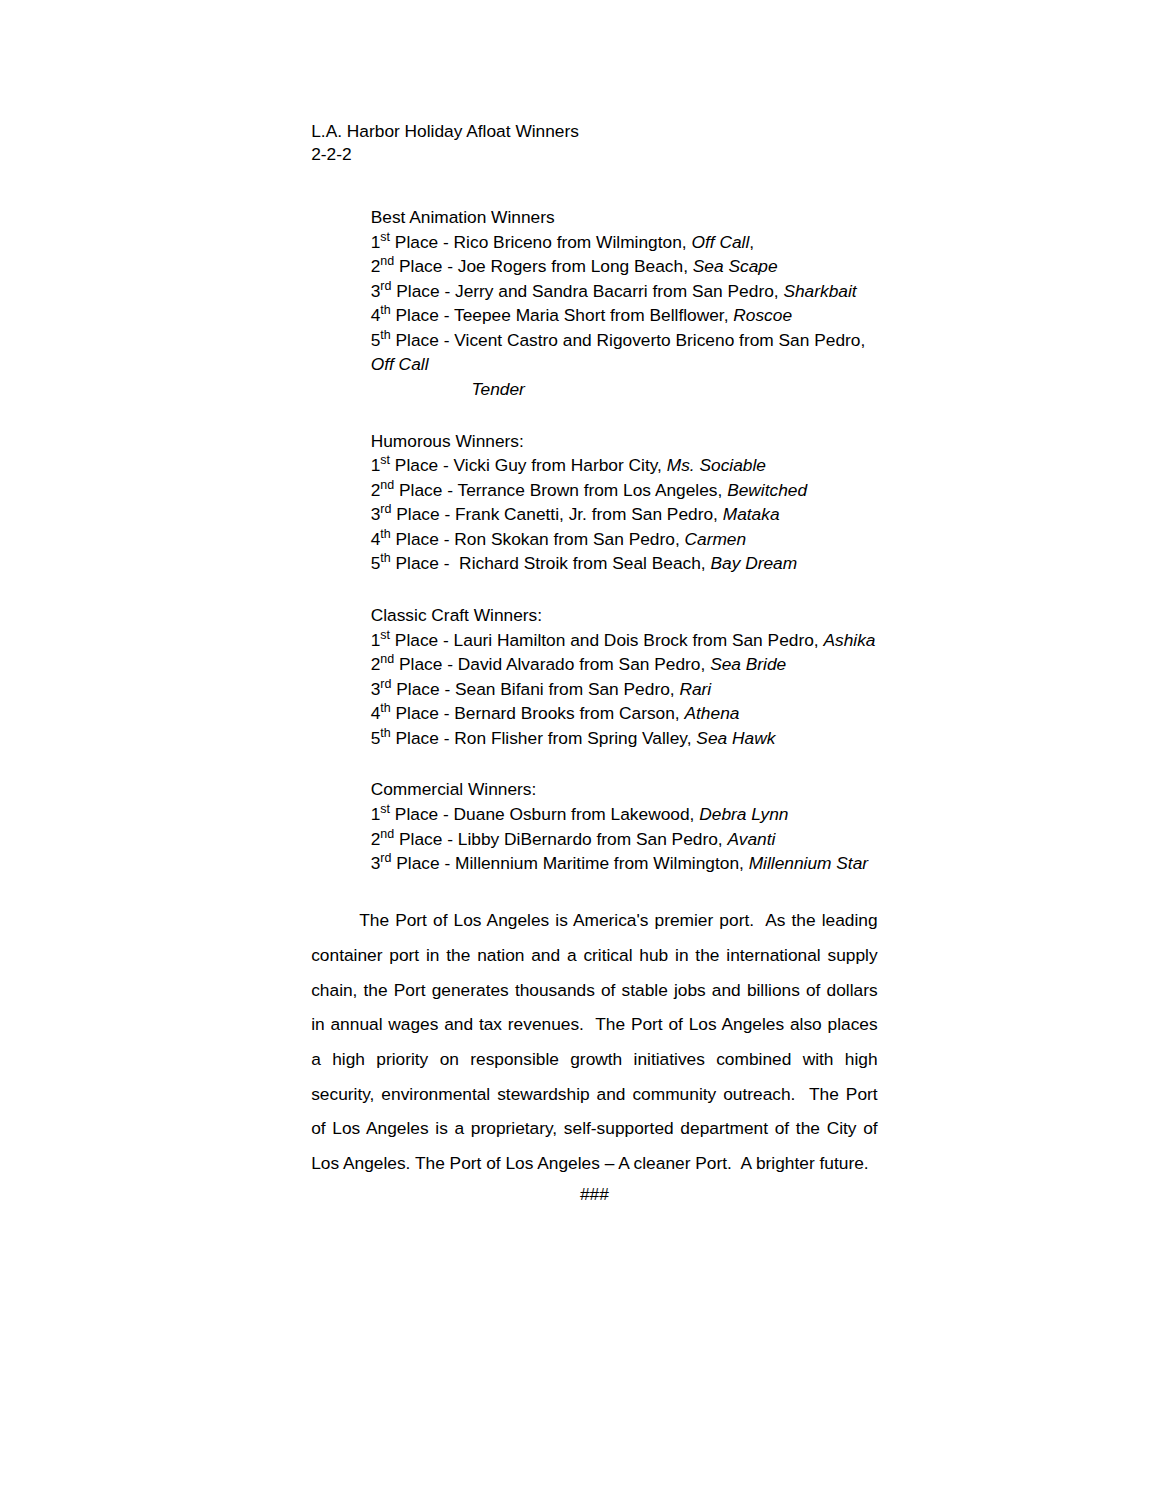L.A. Harbor Holiday Afloat Winners
2-2-2
Best Animation Winners
1st Place - Rico Briceno from Wilmington, Off Call,
2nd Place - Joe Rogers from Long Beach, Sea Scape
3rd Place - Jerry and Sandra Bacarri from San Pedro, Sharkbait
4th Place - Teepee Maria Short from Bellflower, Roscoe
5th Place - Vicent Castro and Rigoverto Briceno from San Pedro, Off Call Tender
Humorous Winners:
1st Place - Vicki Guy from Harbor City, Ms. Sociable
2nd Place - Terrance Brown from Los Angeles, Bewitched
3rd Place - Frank Canetti, Jr. from San Pedro, Mataka
4th Place - Ron Skokan from San Pedro, Carmen
5th Place - Richard Stroik from Seal Beach, Bay Dream
Classic Craft Winners:
1st Place - Lauri Hamilton and Dois Brock from San Pedro, Ashika
2nd Place - David Alvarado from San Pedro, Sea Bride
3rd Place - Sean Bifani from San Pedro, Rari
4th Place - Bernard Brooks from Carson, Athena
5th Place - Ron Flisher from Spring Valley, Sea Hawk
Commercial Winners:
1st Place - Duane Osburn from Lakewood, Debra Lynn
2nd Place - Libby DiBernardo from San Pedro, Avanti
3rd Place - Millennium Maritime from Wilmington, Millennium Star
The Port of Los Angeles is America's premier port. As the leading container port in the nation and a critical hub in the international supply chain, the Port generates thousands of stable jobs and billions of dollars in annual wages and tax revenues. The Port of Los Angeles also places a high priority on responsible growth initiatives combined with high security, environmental stewardship and community outreach. The Port of Los Angeles is a proprietary, self-supported department of the City of Los Angeles. The Port of Los Angeles – A cleaner Port. A brighter future.
###